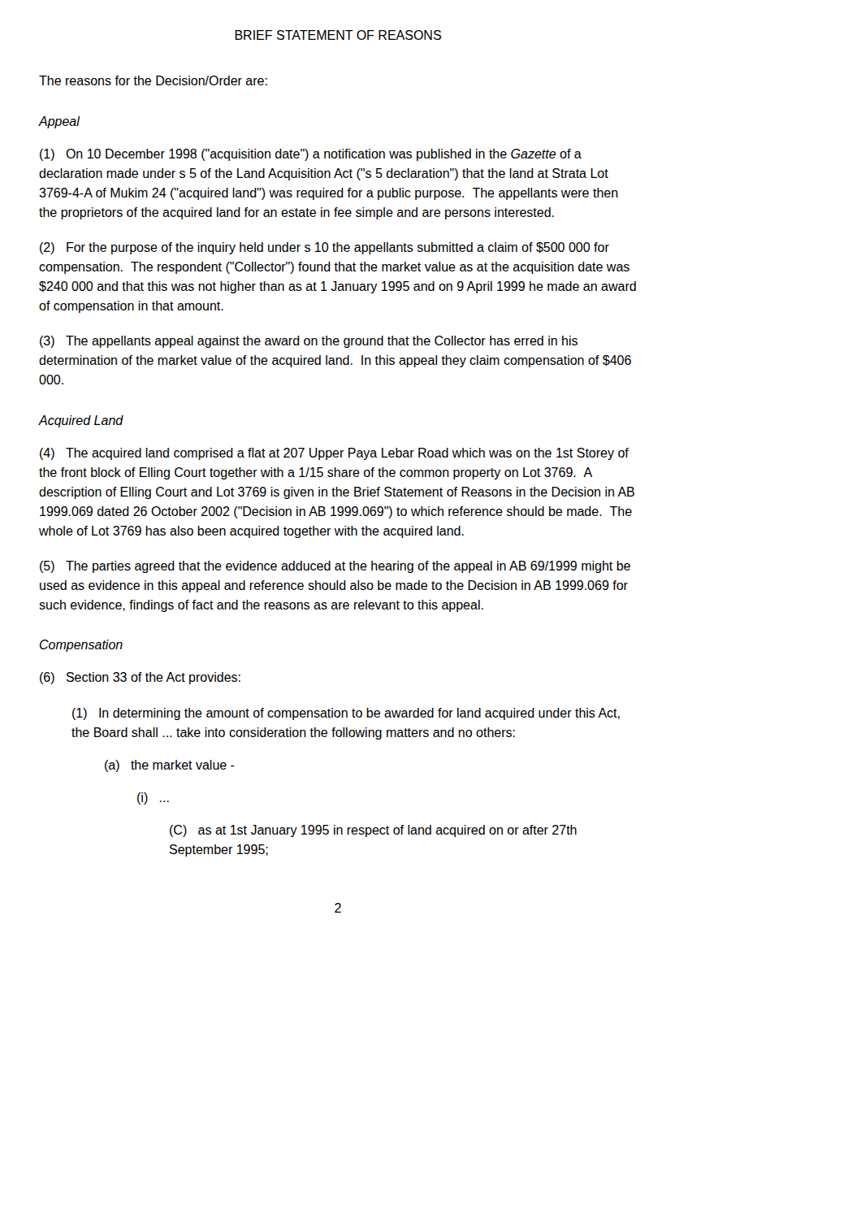BRIEF STATEMENT OF REASONS
The reasons for the Decision/Order are:
Appeal
(1) On 10 December 1998 ("acquisition date") a notification was published in the Gazette of a declaration made under s 5 of the Land Acquisition Act ("s 5 declaration") that the land at Strata Lot 3769-4-A of Mukim 24 ("acquired land") was required for a public purpose. The appellants were then the proprietors of the acquired land for an estate in fee simple and are persons interested.
(2) For the purpose of the inquiry held under s 10 the appellants submitted a claim of $500 000 for compensation. The respondent ("Collector") found that the market value as at the acquisition date was $240 000 and that this was not higher than as at 1 January 1995 and on 9 April 1999 he made an award of compensation in that amount.
(3) The appellants appeal against the award on the ground that the Collector has erred in his determination of the market value of the acquired land. In this appeal they claim compensation of $406 000.
Acquired Land
(4) The acquired land comprised a flat at 207 Upper Paya Lebar Road which was on the 1st Storey of the front block of Elling Court together with a 1/15 share of the common property on Lot 3769. A description of Elling Court and Lot 3769 is given in the Brief Statement of Reasons in the Decision in AB 1999.069 dated 26 October 2002 ("Decision in AB 1999.069") to which reference should be made. The whole of Lot 3769 has also been acquired together with the acquired land.
(5) The parties agreed that the evidence adduced at the hearing of the appeal in AB 69/1999 might be used as evidence in this appeal and reference should also be made to the Decision in AB 1999.069 for such evidence, findings of fact and the reasons as are relevant to this appeal.
Compensation
(6) Section 33 of the Act provides:
(1) In determining the amount of compensation to be awarded for land acquired under this Act, the Board shall ... take into consideration the following matters and no others:
(a) the market value -
(i) ...
(C) as at 1st January 1995 in respect of land acquired on or after 27th September 1995;
2